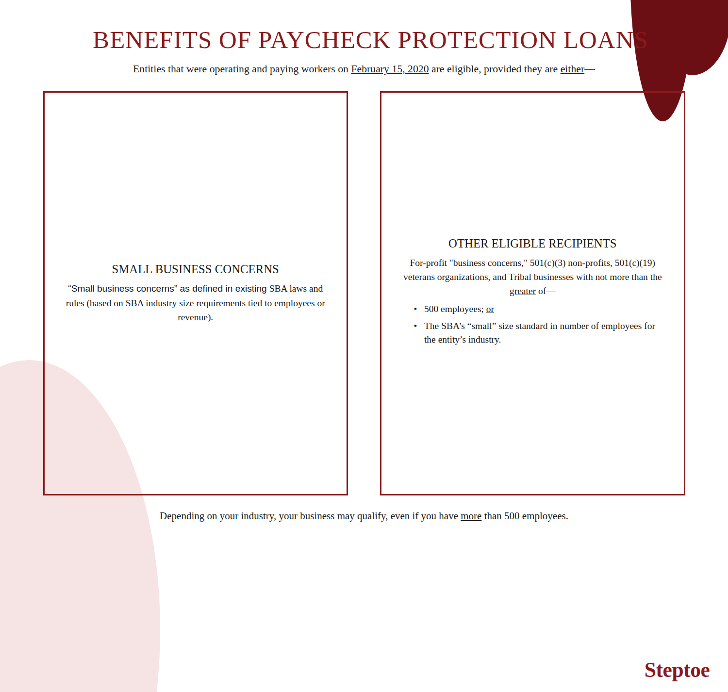BENEFITS OF PAYCHECK PROTECTION LOANS
Entities that were operating and paying workers on February 15, 2020 are eligible, provided they are either—
SMALL BUSINESS CONCERNS
“Small business concerns” as defined in existing SBA laws and rules (based on SBA industry size requirements tied to employees or revenue).
OTHER ELIGIBLE RECIPIENTS
For-profit "business concerns," 501(c)(3) non-profits, 501(c)(19) veterans organizations, and Tribal businesses with not more than the greater of—
500 employees; or
The SBA’s “small” size standard in number of employees for the entity’s industry.
Depending on your industry, your business may qualify, even if you have more than 500 employees.
Steptoe